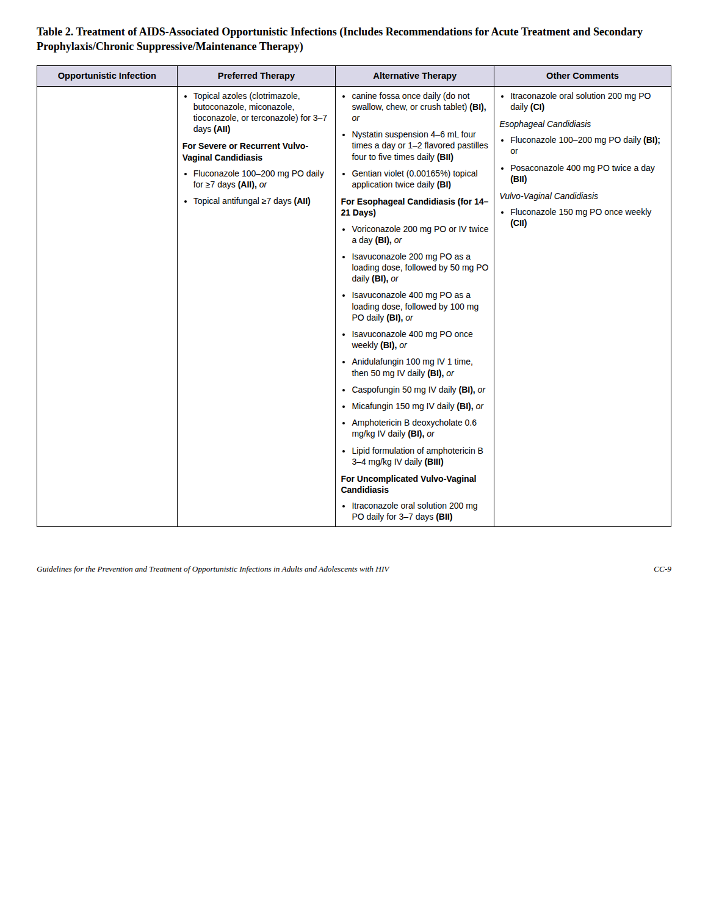Table 2. Treatment of AIDS-Associated Opportunistic Infections (Includes Recommendations for Acute Treatment and Secondary Prophylaxis/Chronic Suppressive/Maintenance Therapy)
| Opportunistic Infection | Preferred Therapy | Alternative Therapy | Other Comments |
| --- | --- | --- | --- |
| | Topical azoles (clotrimazole, butoconazole, miconazole, tioconazole, or terconazole) for 3–7 days (AII) For Severe or Recurrent Vulvo-Vaginal Candidiasis Fluconazole 100–200 mg PO daily for ≥7 days (AII), or Topical antifungal ≥7 days (AII) | canine fossa once daily (do not swallow, chew, or crush tablet) (BI), or Nystatin suspension 4–6 mL four times a day or 1–2 flavored pastilles four to five times daily (BII) Gentian violet (0.00165%) topical application twice daily (BI) For Esophageal Candidiasis (for 14–21 Days) Voriconazole 200 mg PO or IV twice a day (BI), or Isavuconazole 200 mg PO as a loading dose, followed by 50 mg PO daily (BI), or Isavuconazole 400 mg PO as a loading dose, followed by 100 mg PO daily (BI), or Isavuconazole 400 mg PO once weekly (BI), or Anidulafungin 100 mg IV 1 time, then 50 mg IV daily (BI), or Caspofungin 50 mg IV daily (BI), or Micafungin 150 mg IV daily (BI), or Amphotericin B deoxycholate 0.6 mg/kg IV daily (BI), or Lipid formulation of amphotericin B 3–4 mg/kg IV daily (BIII) For Uncomplicated Vulvo-Vaginal Candidiasis Itraconazole oral solution 200 mg PO daily for 3–7 days (BII) | Itraconazole oral solution 200 mg PO daily (CI) Esophageal Candidiasis Fluconazole 100–200 mg PO daily (BI); or Posaconazole 400 mg PO twice a day (BII) Vulvo-Vaginal Candidiasis Fluconazole 150 mg PO once weekly (CII) |
Guidelines for the Prevention and Treatment of Opportunistic Infections in Adults and Adolescents with HIV CC-9